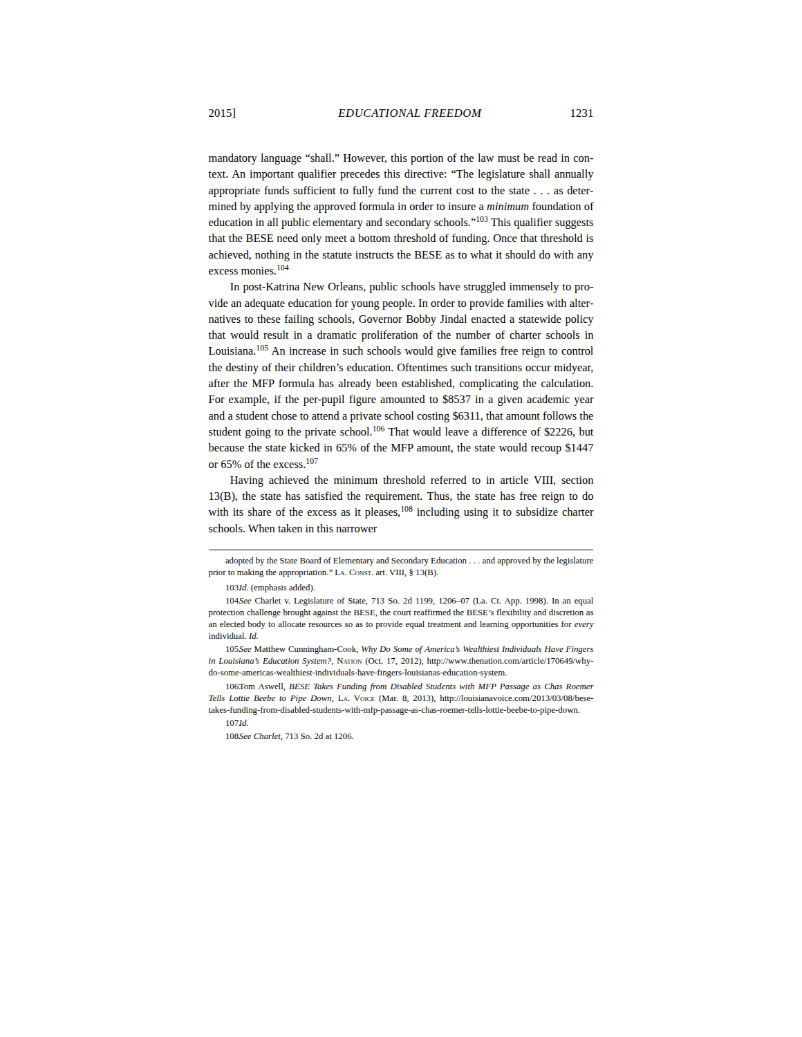2015]
EDUCATIONAL FREEDOM
1231
mandatory language “shall.” However, this portion of the law must be read in context. An important qualifier precedes this directive: “The legislature shall annually appropriate funds sufficient to fully fund the current cost to the state . . . as determined by applying the approved formula in order to insure a minimum foundation of education in all public elementary and secondary schools.”103 This qualifier suggests that the BESE need only meet a bottom threshold of funding. Once that threshold is achieved, nothing in the statute instructs the BESE as to what it should do with any excess monies.104
In post-Katrina New Orleans, public schools have struggled immensely to provide an adequate education for young people. In order to provide families with alternatives to these failing schools, Governor Bobby Jindal enacted a statewide policy that would result in a dramatic proliferation of the number of charter schools in Louisiana.105 An increase in such schools would give families free reign to control the destiny of their children’s education. Oftentimes such transitions occur midyear, after the MFP formula has already been established, complicating the calculation. For example, if the per-pupil figure amounted to $8537 in a given academic year and a student chose to attend a private school costing $6311, that amount follows the student going to the private school.106 That would leave a difference of $2226, but because the state kicked in 65% of the MFP amount, the state would recoup $1447 or 65% of the excess.107
Having achieved the minimum threshold referred to in article VIII, section 13(B), the state has satisfied the requirement. Thus, the state has free reign to do with its share of the excess as it pleases,108 including using it to subsidize charter schools. When taken in this narrower
adopted by the State Board of Elementary and Secondary Education . . . and approved by the legislature prior to making the appropriation.” La. Const. art. VIII, § 13(B).
103. Id. (emphasis added).
104. See Charlet v. Legislature of State, 713 So. 2d 1199, 1206–07 (La. Ct. App. 1998). In an equal protection challenge brought against the BESE, the court reaffirmed the BESE’s flexibility and discretion as an elected body to allocate resources so as to provide equal treatment and learning opportunities for every individual. Id.
105. See Matthew Cunningham-Cook, Why Do Some of America’s Wealthiest Individuals Have Fingers in Louisiana’s Education System?, Nation (Oct. 17, 2012), http://www.thenation.com/article/170649/why-do-some-americas-wealthiest-individuals-have-fingers-louisianas-education-system.
106. Tom Aswell, BESE Takes Funding from Disabled Students with MFP Passage as Chas Roemer Tells Lottie Beebe to Pipe Down, La. Voice (Mar. 8, 2013), http://louisianavoice.com/2013/03/08/bese-takes-funding-from-disabled-students-with-mfp-passage-as-chas-roemer-tells-lottie-beebe-to-pipe-down.
107. Id.
108. See Charlet, 713 So. 2d at 1206.